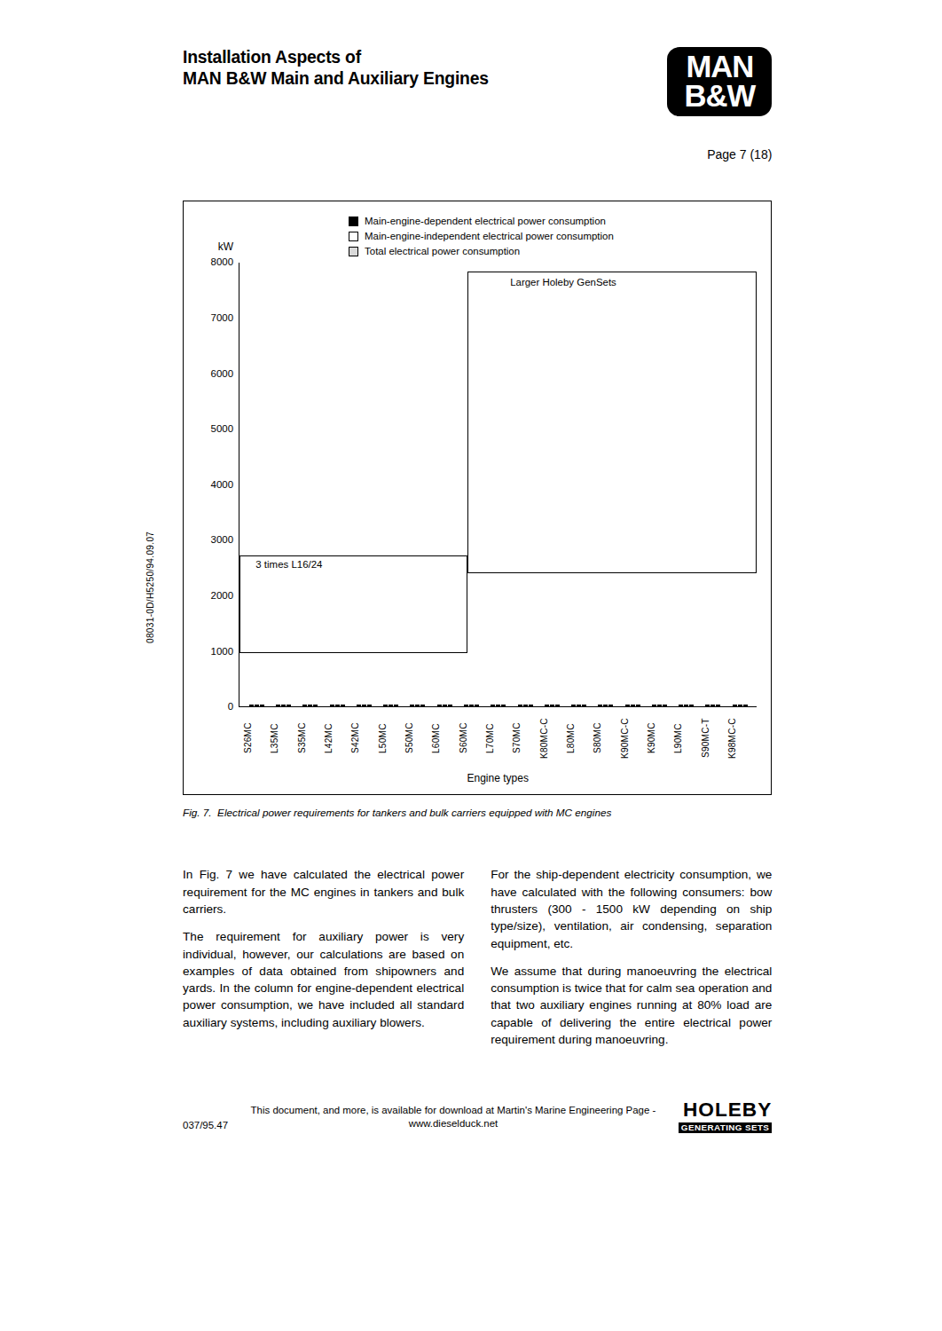Installation Aspects of
MAN B&W Main and Auxiliary Engines
MAN B&W
Page 7 (18)
Main-engine-dependent electrical power consumption
Main-engine-independent electrical power consumption
Total electrical power consumption
8000
7000
6000
5000
4000
3000
2000
1000
0
kW
Larger Holeby GenSets
3 times L16/24
S26MC L35MC S35MC L42MC S42MC L50MC S50MC L60MC S60MC L70MC S70MC K80MC-C L80MC S80MC K90MC-C K90MC L90MC S90MC-T K98MC-C
Engine types
Fig. 7. Electrical power requirements for tankers and bulk carriers equipped with MC engines
In Fig. 7 we have calculated the electrical power requirement for the MC engines in tankers and bulk carriers.
The requirement for auxiliary power is very individual, however, our calculations are based on examples of data obtained from shipowners and yards. In the column for engine-dependent electrical power consumption, we have included all standard auxiliary systems, including auxiliary blowers.
For the ship-dependent electricity consumption, we have calculated with the following consumers: bow thrusters (300 - 1500 kW depending on ship type/size), ventilation, air condensing, separation equipment, etc.
We assume that during manoeuvring the electrical consumption is twice that for calm sea operation and that two auxiliary engines running at 80% load are capable of delivering the entire electrical power requirement during manoeuvring.
08031-0D/H5250/94.09.07
037/95.47
This document, and more, is available for download at Martin's Marine Engineering Page - www.dieselduck.net
HOLEBY
GENERATING SETS